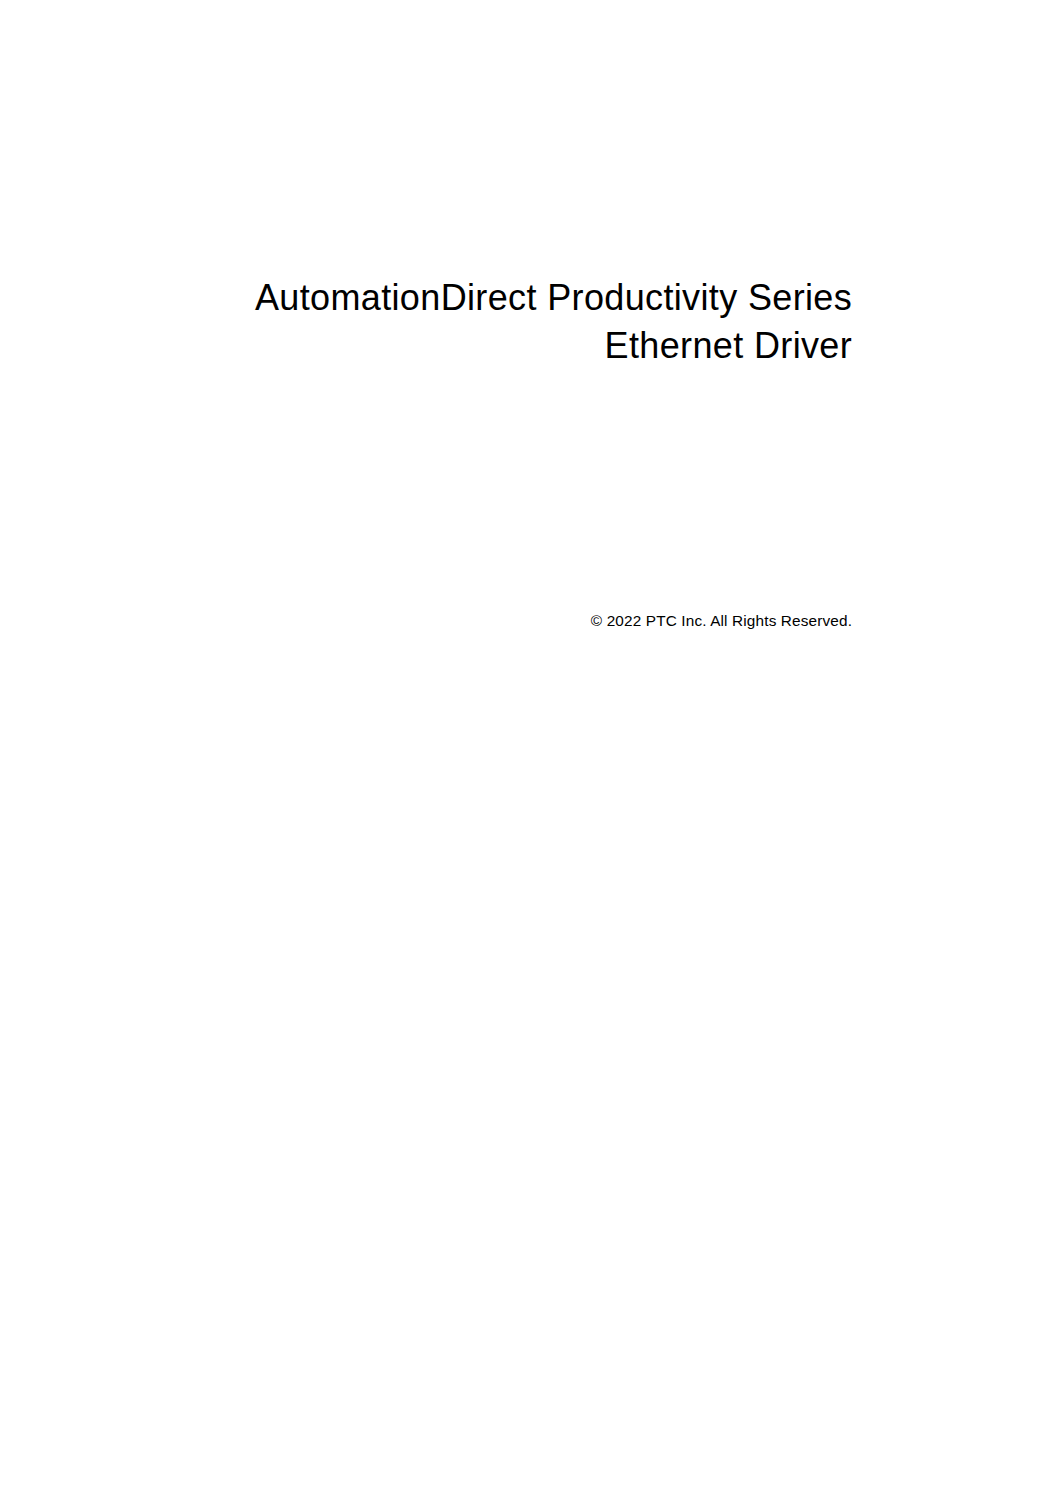AutomationDirect Productivity Series Ethernet Driver
© 2022 PTC Inc. All Rights Reserved.